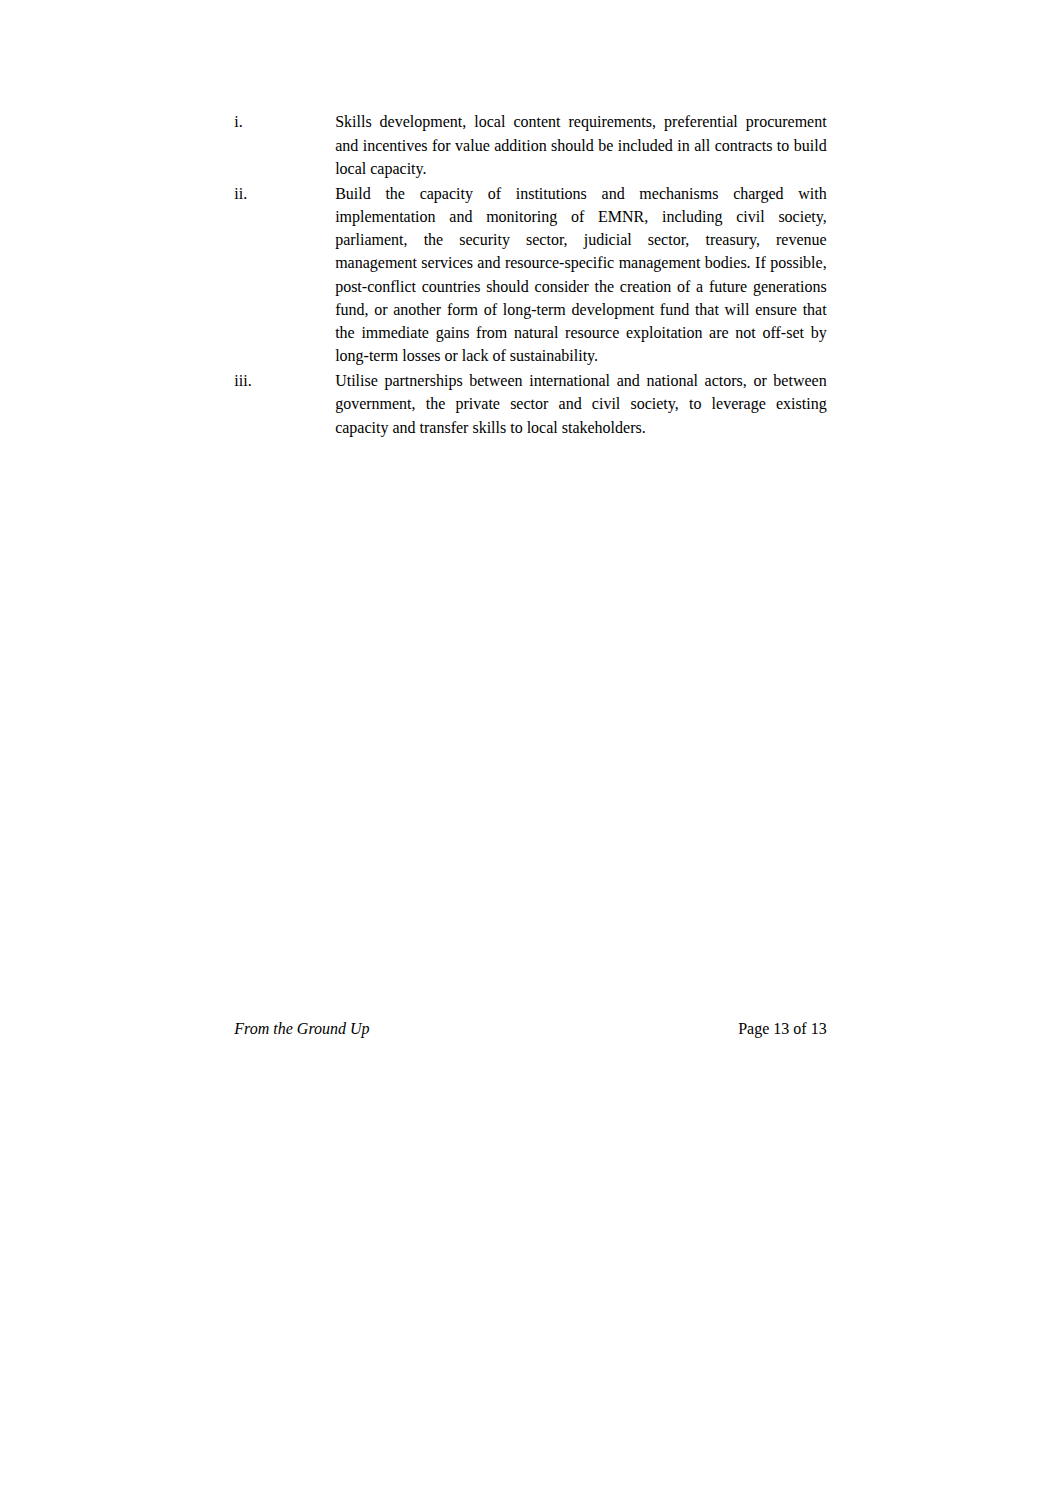i. Skills development, local content requirements, preferential procurement and incentives for value addition should be included in all contracts to build local capacity.
ii. Build the capacity of institutions and mechanisms charged with implementation and monitoring of EMNR, including civil society, parliament, the security sector, judicial sector, treasury, revenue management services and resource-specific management bodies. If possible, post-conflict countries should consider the creation of a future generations fund, or another form of long-term development fund that will ensure that the immediate gains from natural resource exploitation are not off-set by long-term losses or lack of sustainability.
iii. Utilise partnerships between international and national actors, or between government, the private sector and civil society, to leverage existing capacity and transfer skills to local stakeholders.
From the Ground Up Page 13 of 13